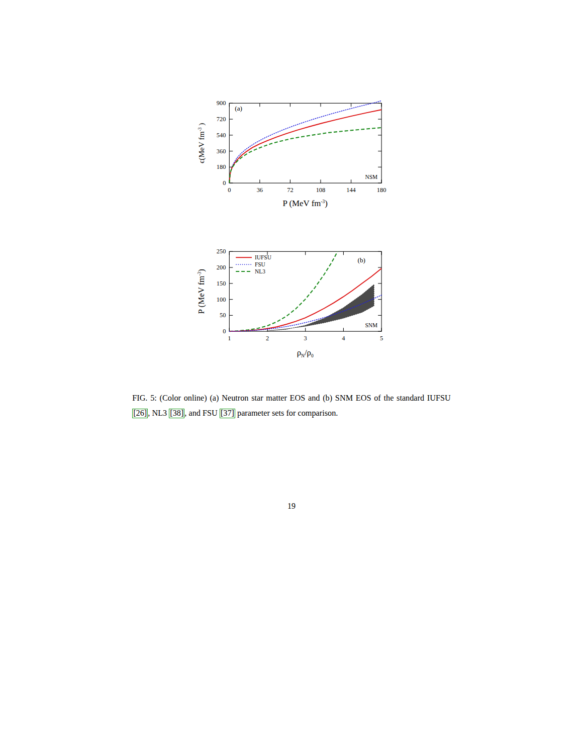0 180 360 540 720 900 0 36 72 108 144 180 ϵ(MeV fm-3 ) P (MeV fm-3) (a) NSM
0 50 100 150 200 250 1 2 3 4 5 P (MeV fm-3) ρN/ρ0 (b) SNM IUFSU FSU NL3
FIG. 5: (Color online) (a) Neutron star matter EOS and (b) SNM EOS of the standard IUFSU [26], NL3 [38], and FSU [37] parameter sets for comparison.
19